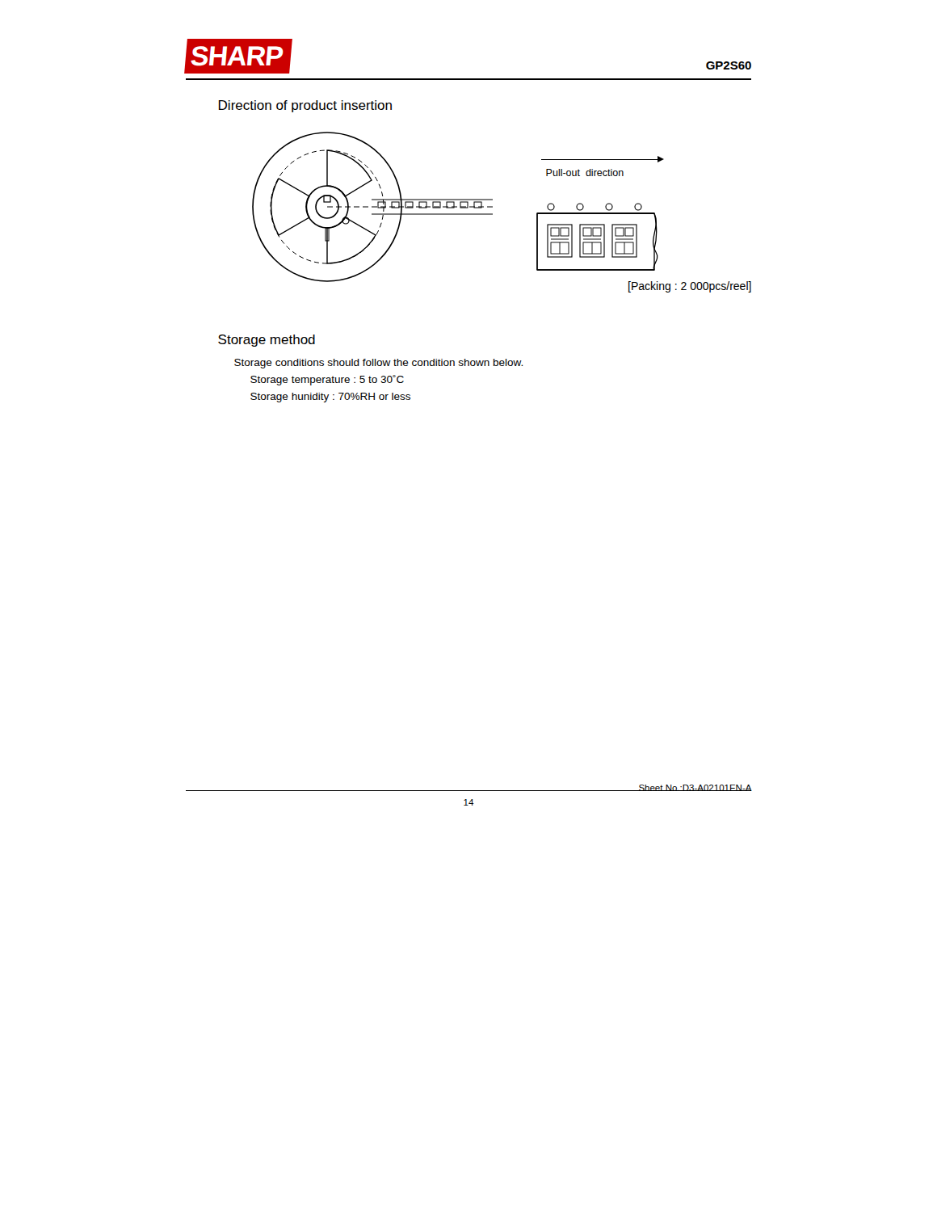SHARP
GP2S60
Direction of product insertion
Pull-out direction
[Packing : 2 000pcs/reel]
Storage method
Storage conditions should follow the condition shown below.
Storage temperature : 5 to 30˚C
Storage hunidity : 70%RH or less
Sheet No.:D3-A02101EN-A
14